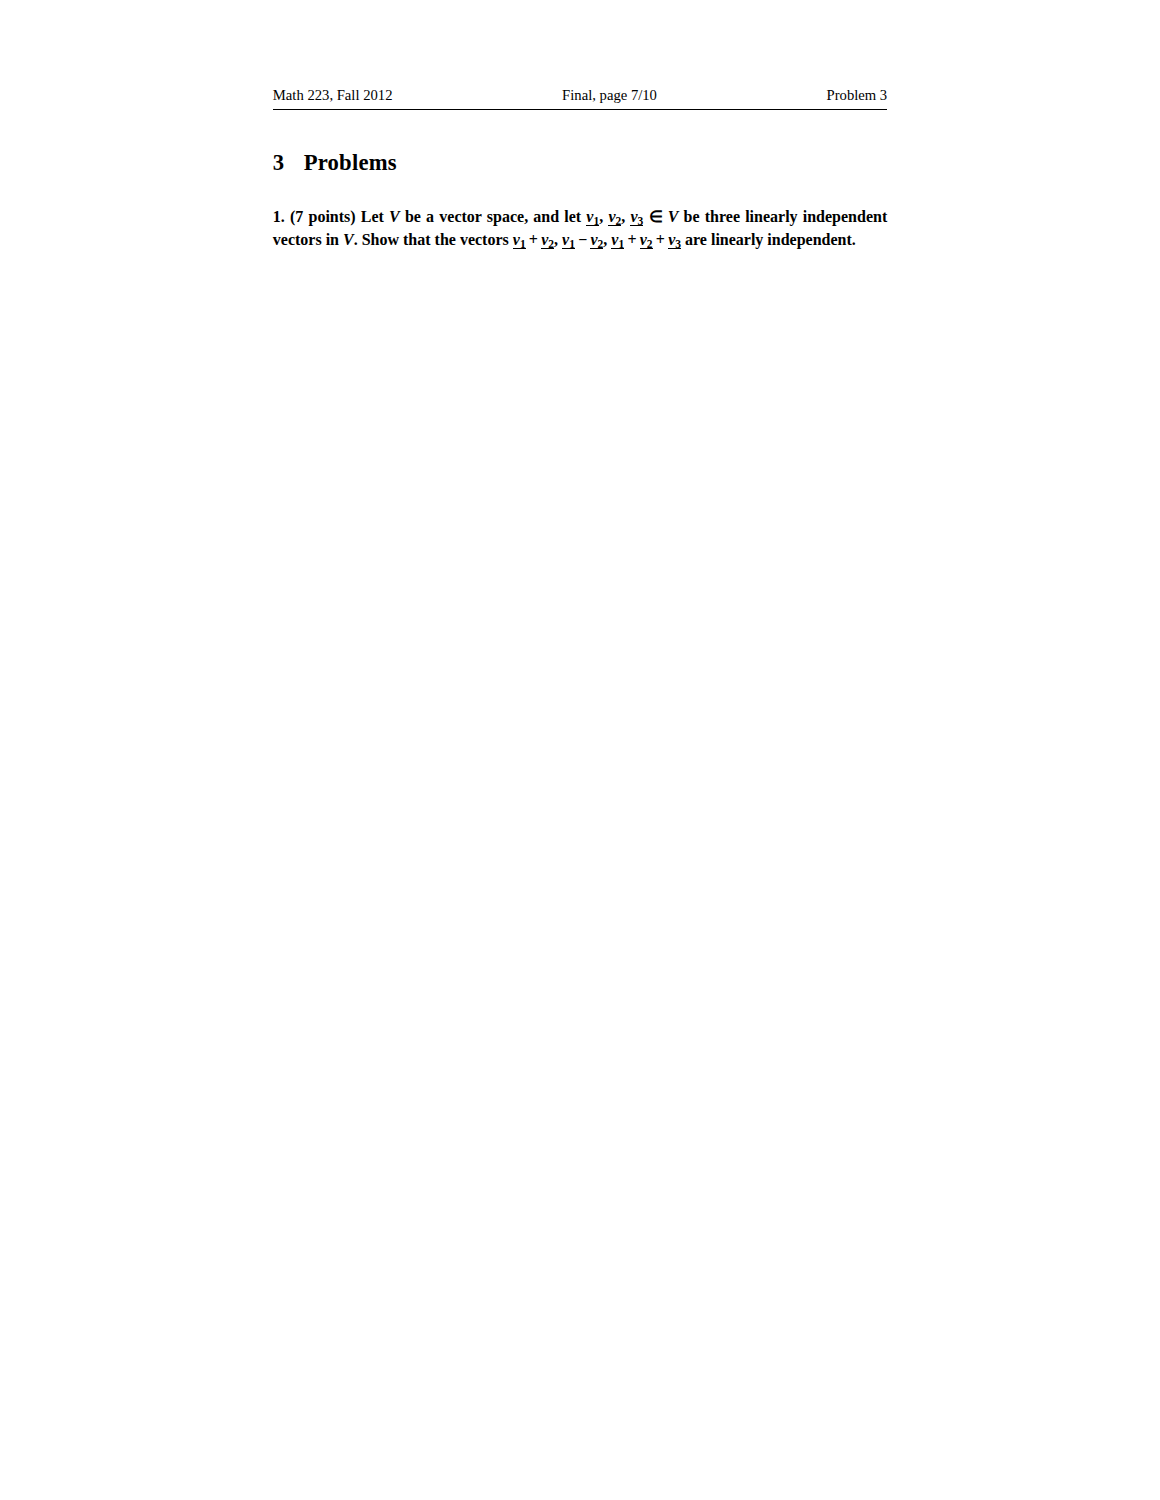Math 223, Fall 2012 Final, page 7/10 Problem 3
3 Problems
1. (7 points) Let V be a vector space, and let v1, v2, v3 ∈ V be three linearly independent vectors in V. Show that the vectors v1 + v2, v1 − v2, v1 + v2 + v3 are linearly independent.